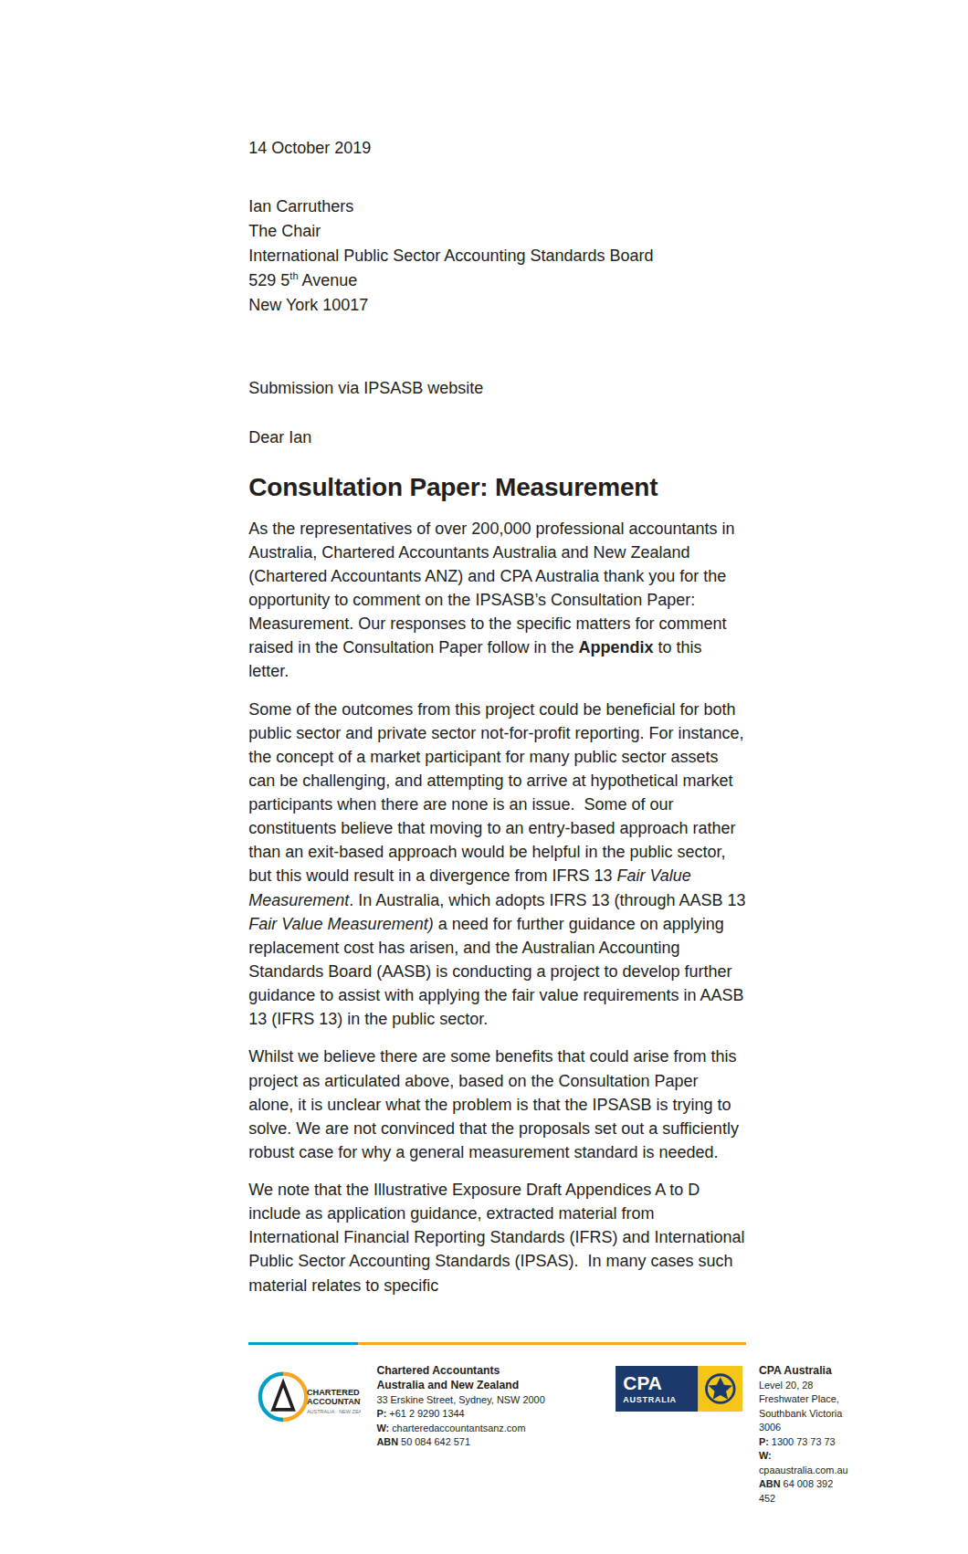14 October 2019
Ian Carruthers
The Chair
International Public Sector Accounting Standards Board
529 5th Avenue
New York 10017
Submission via IPSASB website
Dear Ian
Consultation Paper: Measurement
As the representatives of over 200,000 professional accountants in Australia, Chartered Accountants Australia and New Zealand (Chartered Accountants ANZ) and CPA Australia thank you for the opportunity to comment on the IPSASB’s Consultation Paper: Measurement. Our responses to the specific matters for comment raised in the Consultation Paper follow in the Appendix to this letter.
Some of the outcomes from this project could be beneficial for both public sector and private sector not-for-profit reporting. For instance, the concept of a market participant for many public sector assets can be challenging, and attempting to arrive at hypothetical market participants when there are none is an issue. Some of our constituents believe that moving to an entry-based approach rather than an exit-based approach would be helpful in the public sector, but this would result in a divergence from IFRS 13 Fair Value Measurement. In Australia, which adopts IFRS 13 (through AASB 13 Fair Value Measurement) a need for further guidance on applying replacement cost has arisen, and the Australian Accounting Standards Board (AASB) is conducting a project to develop further guidance to assist with applying the fair value requirements in AASB 13 (IFRS 13) in the public sector.
Whilst we believe there are some benefits that could arise from this project as articulated above, based on the Consultation Paper alone, it is unclear what the problem is that the IPSASB is trying to solve. We are not convinced that the proposals set out a sufficiently robust case for why a general measurement standard is needed.
We note that the Illustrative Exposure Draft Appendices A to D include as application guidance, extracted material from International Financial Reporting Standards (IFRS) and International Public Sector Accounting Standards (IPSAS). In many cases such material relates to specific
CHARTERED ACCOUNTANTS AUSTRALIA · NEW ZEALAND
Chartered Accountants
Australia and New Zealand
33 Erskine Street, Sydney, NSW 2000
P: +61 2 9290 1344
W: charteredaccountantsanz.com
ABN 50 084 642 571
CPA AUSTRALIA
CPA Australia
Level 20, 28 Freshwater Place,
Southbank Victoria 3006
P: 1300 73 73 73
W: cpaaustralia.com.au
ABN 64 008 392 452